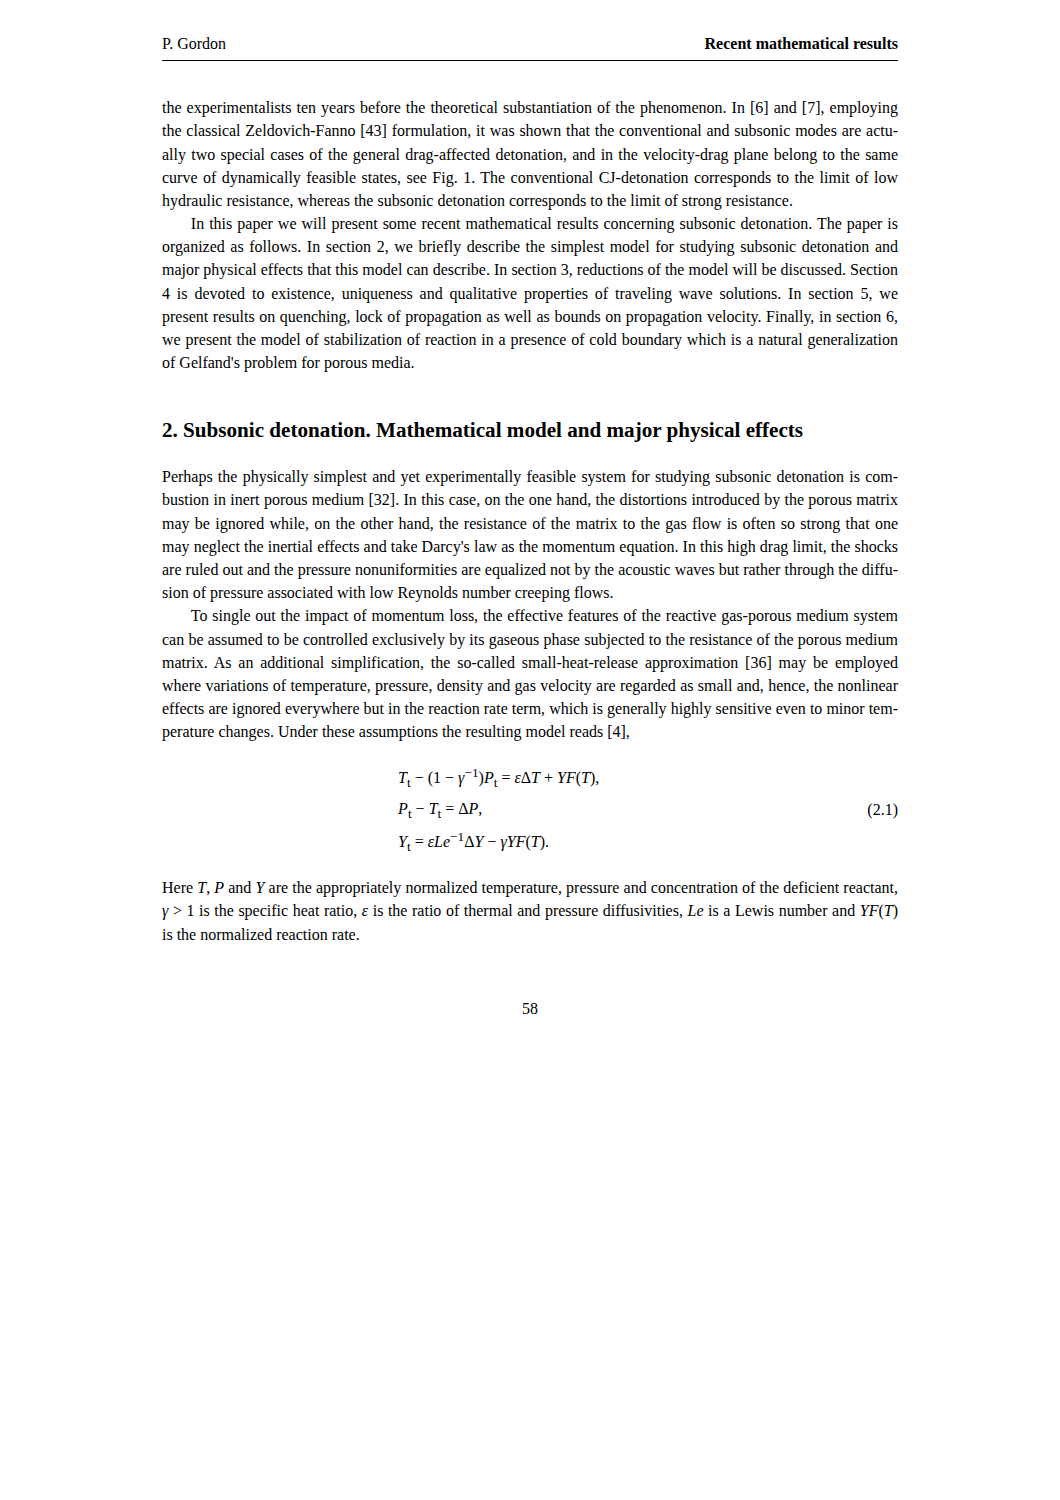P. Gordon Recent mathematical results
the experimentalists ten years before the theoretical substantiation of the phenomenon. In [6] and [7], employing the classical Zeldovich-Fanno [43] formulation, it was shown that the conventional and subsonic modes are actually two special cases of the general drag-affected detonation, and in the velocity-drag plane belong to the same curve of dynamically feasible states, see Fig. 1. The conventional CJ-detonation corresponds to the limit of low hydraulic resistance, whereas the subsonic detonation corresponds to the limit of strong resistance.
In this paper we will present some recent mathematical results concerning subsonic detonation. The paper is organized as follows. In section 2, we briefly describe the simplest model for studying subsonic detonation and major physical effects that this model can describe. In section 3, reductions of the model will be discussed. Section 4 is devoted to existence, uniqueness and qualitative properties of traveling wave solutions. In section 5, we present results on quenching, lock of propagation as well as bounds on propagation velocity. Finally, in section 6, we present the model of stabilization of reaction in a presence of cold boundary which is a natural generalization of Gelfand's problem for porous media.
2. Subsonic detonation. Mathematical model and major physical effects
Perhaps the physically simplest and yet experimentally feasible system for studying subsonic detonation is combustion in inert porous medium [32]. In this case, on the one hand, the distortions introduced by the porous matrix may be ignored while, on the other hand, the resistance of the matrix to the gas flow is often so strong that one may neglect the inertial effects and take Darcy's law as the momentum equation. In this high drag limit, the shocks are ruled out and the pressure nonuniformities are equalized not by the acoustic waves but rather through the diffusion of pressure associated with low Reynolds number creeping flows.
To single out the impact of momentum loss, the effective features of the reactive gas-porous medium system can be assumed to be controlled exclusively by its gaseous phase subjected to the resistance of the porous medium matrix. As an additional simplification, the so-called small-heat-release approximation [36] may be employed where variations of temperature, pressure, density and gas velocity are regarded as small and, hence, the nonlinear effects are ignored everywhere but in the reaction rate term, which is generally highly sensitive even to minor temperature changes. Under these assumptions the resulting model reads [4],
Tt − (1 − γ−1)Pt = ε ΔT + YF(T),
Pt − Tt = ΔP,
Yt = εLe−1ΔY − γYF(T).
(2.1)
Here T, P and Y are the appropriately normalized temperature, pressure and concentration of the deficient reactant, γ > 1 is the specific heat ratio, ε is the ratio of thermal and pressure diffusivities, Le is a Lewis number and YF(T) is the normalized reaction rate.
58